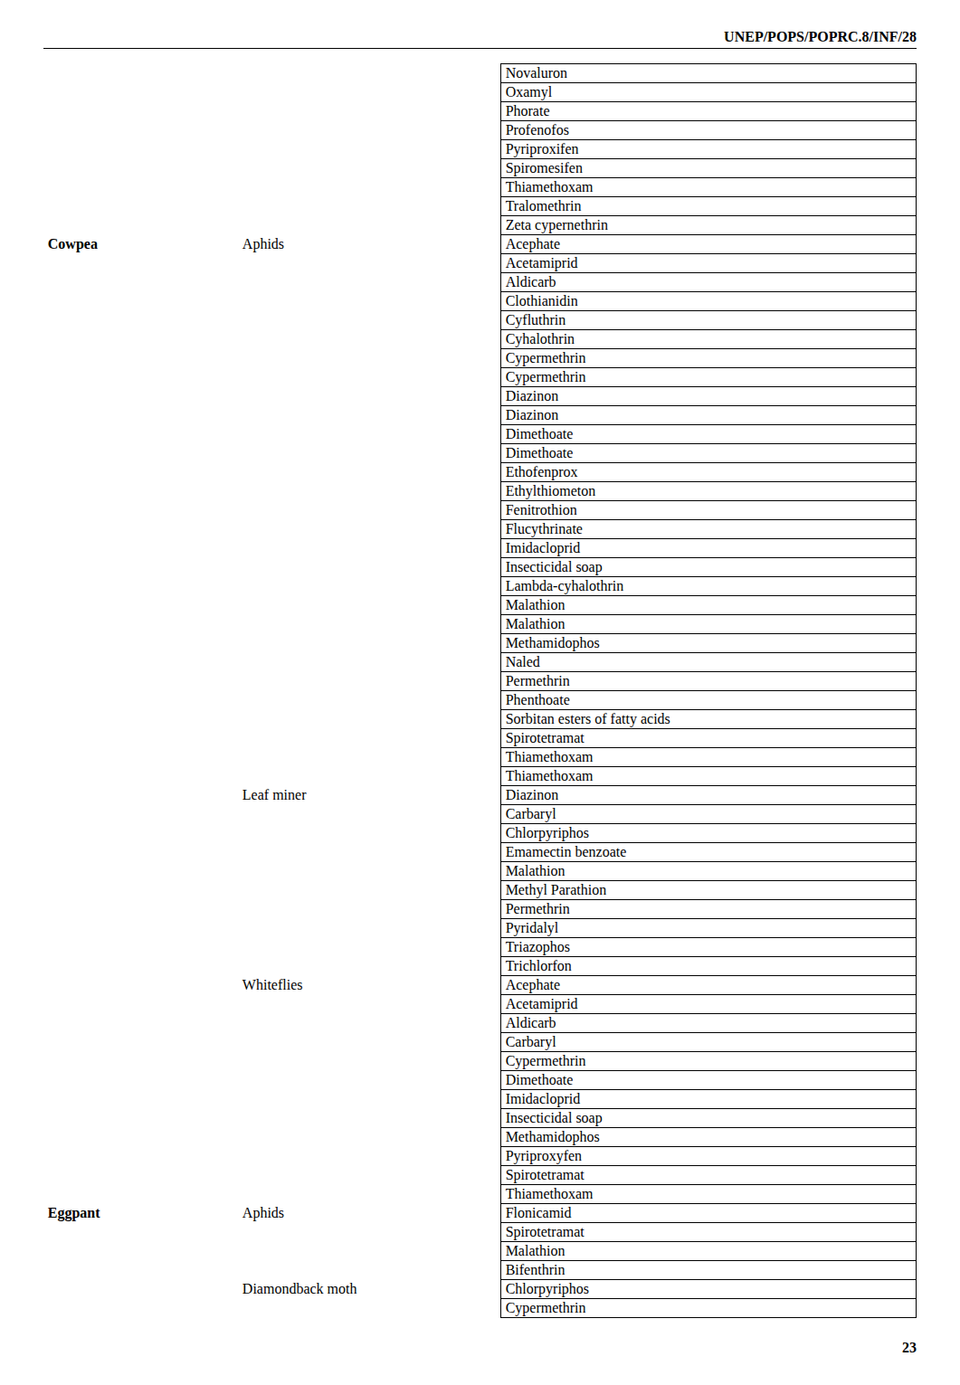UNEP/POPS/POPRC.8/INF/28
| | | Novaluron |
| | | Oxamyl |
| | | Phorate |
| | | Profenofos |
| | | Pyriproxifen |
| | | Spiromesifen |
| | | Thiamethoxam |
| | | Tralomethrin |
| | | Zeta cypernethrin |
| Cowpea | Aphids | Acephate |
| | | Acetamiprid |
| | | Aldicarb |
| | | Clothianidin |
| | | Cyfluthrin |
| | | Cyhalothrin |
| | | Cypermethrin |
| | | Cypermethrin |
| | | Diazinon |
| | | Diazinon |
| | | Dimethoate |
| | | Dimethoate |
| | | Ethofenprox |
| | | Ethylthiometon |
| | | Fenitrothion |
| | | Flucythrinate |
| | | Imidacloprid |
| | | Insecticidal soap |
| | | Lambda-cyhalothrin |
| | | Malathion |
| | | Malathion |
| | | Methamidophos |
| | | Naled |
| | | Permethrin |
| | | Phenthoate |
| | | Sorbitan esters of fatty acids |
| | | Spirotetramat |
| | | Thiamethoxam |
| | | Thiamethoxam |
| | Leaf miner | Diazinon |
| | | Carbaryl |
| | | Chlorpyriphos |
| | | Emamectin benzoate |
| | | Malathion |
| | | Methyl Parathion |
| | | Permethrin |
| | | Pyridalyl |
| | | Triazophos |
| | | Trichlorfon |
| | Whiteflies | Acephate |
| | | Acetamiprid |
| | | Aldicarb |
| | | Carbaryl |
| | | Cypermethrin |
| | | Dimethoate |
| | | Imidacloprid |
| | | Insecticidal soap |
| | | Methamidophos |
| | | Pyriproxyfen |
| | | Spirotetramat |
| | | Thiamethoxam |
| Eggpant | Aphids | Flonicamid |
| | | Spirotetramat |
| | | Malathion |
| | | Bifenthrin |
| | Diamondback moth | Chlorpyriphos |
| | | Cypermethrin |
23